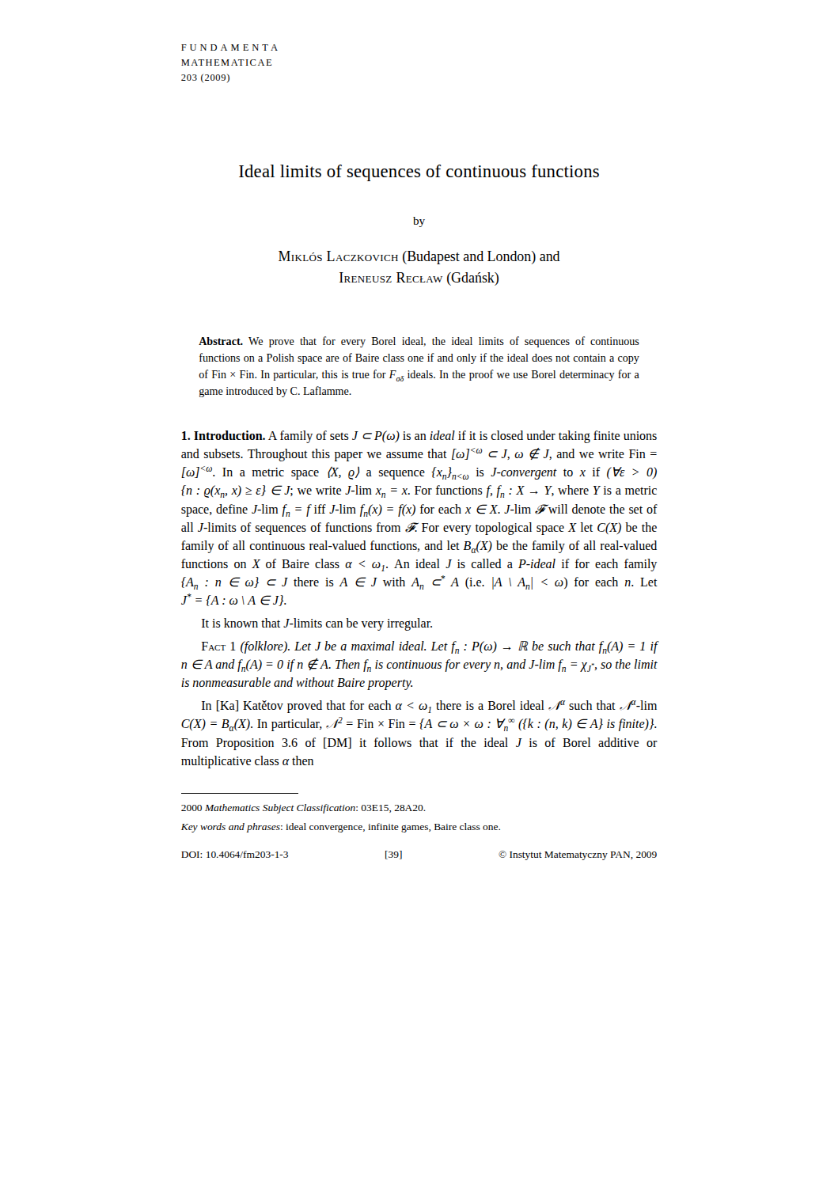FUNDAMENTA
MATHEMATICAE
203 (2009)
Ideal limits of sequences of continuous functions
by
Miklós Laczkovich (Budapest and London) and
Ireneusz Recław (Gdańsk)
Abstract. We prove that for every Borel ideal, the ideal limits of sequences of continuous functions on a Polish space are of Baire class one if and only if the ideal does not contain a copy of Fin × Fin. In particular, this is true for Fσδ ideals. In the proof we use Borel determinacy for a game introduced by C. Laflamme.
1. Introduction. A family of sets J ⊂ P(ω) is an ideal if it is closed under taking finite unions and subsets. Throughout this paper we assume that [ω]<ω ⊂ J, ω ∉ J, and we write Fin = [ω]<ω. In a metric space ⟨X, ϱ⟩ a sequence {xn}n<ω is J-convergent to x if (∀ε > 0) {n : ϱ(xn, x) ≥ ε} ∈ J; we write J-lim xn = x. For functions f, fn : X → Y, where Y is a metric space, define J-lim fn = f iff J-lim fn(x) = f(x) for each x ∈ X. J-lim 𝓕 will denote the set of all J-limits of sequences of functions from 𝓕. For every topological space X let C(X) be the family of all continuous real-valued functions, and let Bα(X) be the family of all real-valued functions on X of Baire class α < ω1. An ideal J is called a P-ideal if for each family {An : n ∈ ω} ⊂ J there is A ∈ J with An ⊂* A (i.e. |A \ An| < ω) for each n. Let J* = {A : ω \ A ∈ J}.
It is known that J-limits can be very irregular.
Fact 1 (folklore). Let J be a maximal ideal. Let fn : P(ω) → ℝ be such that fn(A) = 1 if n ∈ A and fn(A) = 0 if n ∉ A. Then fn is continuous for every n, and J-lim fn = χJ*, so the limit is nonmeasurable and without Baire property.
In [Ka] Katětov proved that for each α < ω1 there is a Borel ideal 𝒩α such that 𝒩α-lim C(X) = Bα(X). In particular, 𝒩2 = Fin × Fin = {A ⊂ ω × ω : ∀n∞ ({k : (n, k) ∈ A} is finite)}. From Proposition 3.6 of [DM] it follows that if the ideal J is of Borel additive or multiplicative class α then
2000 Mathematics Subject Classification: 03E15, 28A20.
Key words and phrases: ideal convergence, infinite games, Baire class one.
DOI: 10.4064/fm203-1-3
[39]
© Instytut Matematyczny PAN, 2009